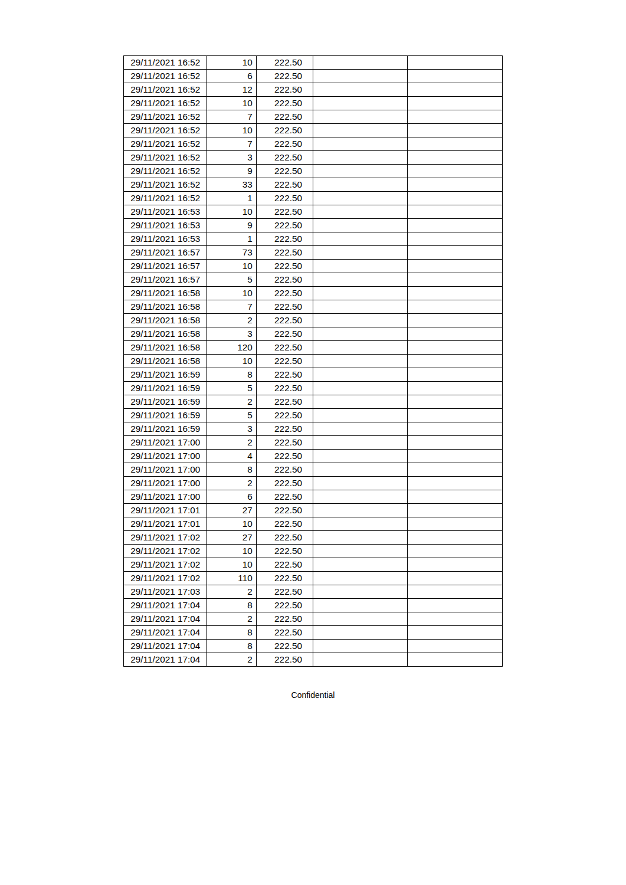| 29/11/2021 16:52 | 10 | 222.50 | | |
| 29/11/2021 16:52 | 6 | 222.50 | | |
| 29/11/2021 16:52 | 12 | 222.50 | | |
| 29/11/2021 16:52 | 10 | 222.50 | | |
| 29/11/2021 16:52 | 7 | 222.50 | | |
| 29/11/2021 16:52 | 10 | 222.50 | | |
| 29/11/2021 16:52 | 7 | 222.50 | | |
| 29/11/2021 16:52 | 3 | 222.50 | | |
| 29/11/2021 16:52 | 9 | 222.50 | | |
| 29/11/2021 16:52 | 33 | 222.50 | | |
| 29/11/2021 16:52 | 1 | 222.50 | | |
| 29/11/2021 16:53 | 10 | 222.50 | | |
| 29/11/2021 16:53 | 9 | 222.50 | | |
| 29/11/2021 16:53 | 1 | 222.50 | | |
| 29/11/2021 16:57 | 73 | 222.50 | | |
| 29/11/2021 16:57 | 10 | 222.50 | | |
| 29/11/2021 16:57 | 5 | 222.50 | | |
| 29/11/2021 16:58 | 10 | 222.50 | | |
| 29/11/2021 16:58 | 7 | 222.50 | | |
| 29/11/2021 16:58 | 2 | 222.50 | | |
| 29/11/2021 16:58 | 3 | 222.50 | | |
| 29/11/2021 16:58 | 120 | 222.50 | | |
| 29/11/2021 16:58 | 10 | 222.50 | | |
| 29/11/2021 16:59 | 8 | 222.50 | | |
| 29/11/2021 16:59 | 5 | 222.50 | | |
| 29/11/2021 16:59 | 2 | 222.50 | | |
| 29/11/2021 16:59 | 5 | 222.50 | | |
| 29/11/2021 16:59 | 3 | 222.50 | | |
| 29/11/2021 17:00 | 2 | 222.50 | | |
| 29/11/2021 17:00 | 4 | 222.50 | | |
| 29/11/2021 17:00 | 8 | 222.50 | | |
| 29/11/2021 17:00 | 2 | 222.50 | | |
| 29/11/2021 17:00 | 6 | 222.50 | | |
| 29/11/2021 17:01 | 27 | 222.50 | | |
| 29/11/2021 17:01 | 10 | 222.50 | | |
| 29/11/2021 17:02 | 27 | 222.50 | | |
| 29/11/2021 17:02 | 10 | 222.50 | | |
| 29/11/2021 17:02 | 10 | 222.50 | | |
| 29/11/2021 17:02 | 110 | 222.50 | | |
| 29/11/2021 17:03 | 2 | 222.50 | | |
| 29/11/2021 17:04 | 8 | 222.50 | | |
| 29/11/2021 17:04 | 2 | 222.50 | | |
| 29/11/2021 17:04 | 8 | 222.50 | | |
| 29/11/2021 17:04 | 8 | 222.50 | | |
| 29/11/2021 17:04 | 2 | 222.50 | | |
Confidential